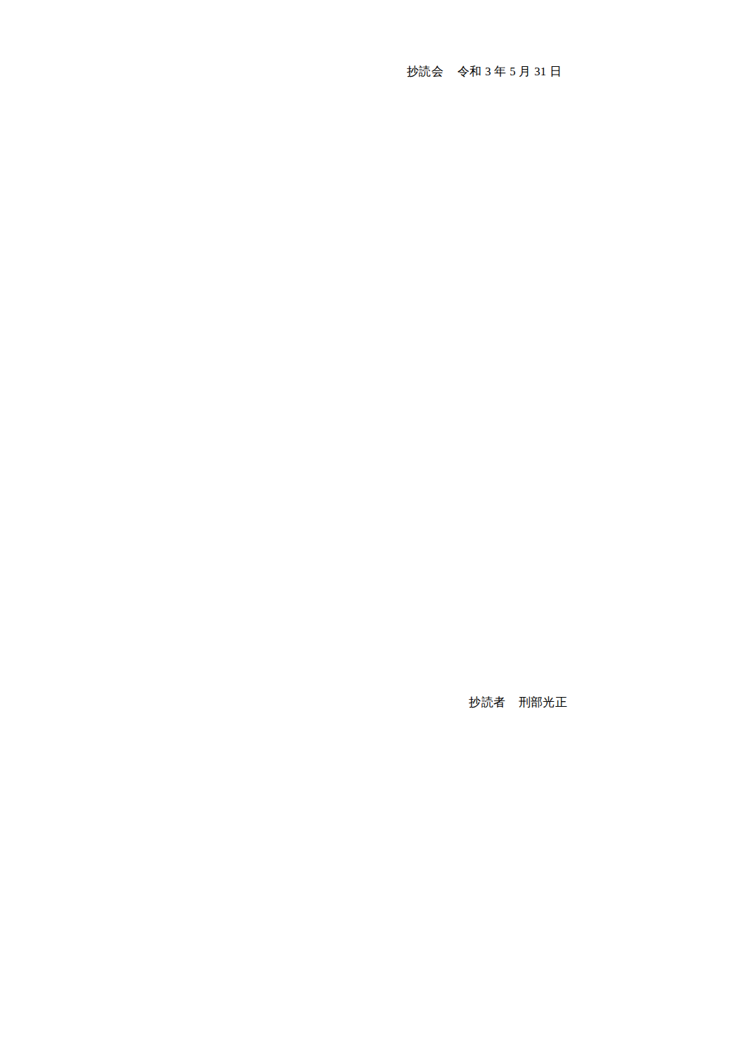抄読会 令和 3 年 5 月 31 日
抄読者 刑部光正